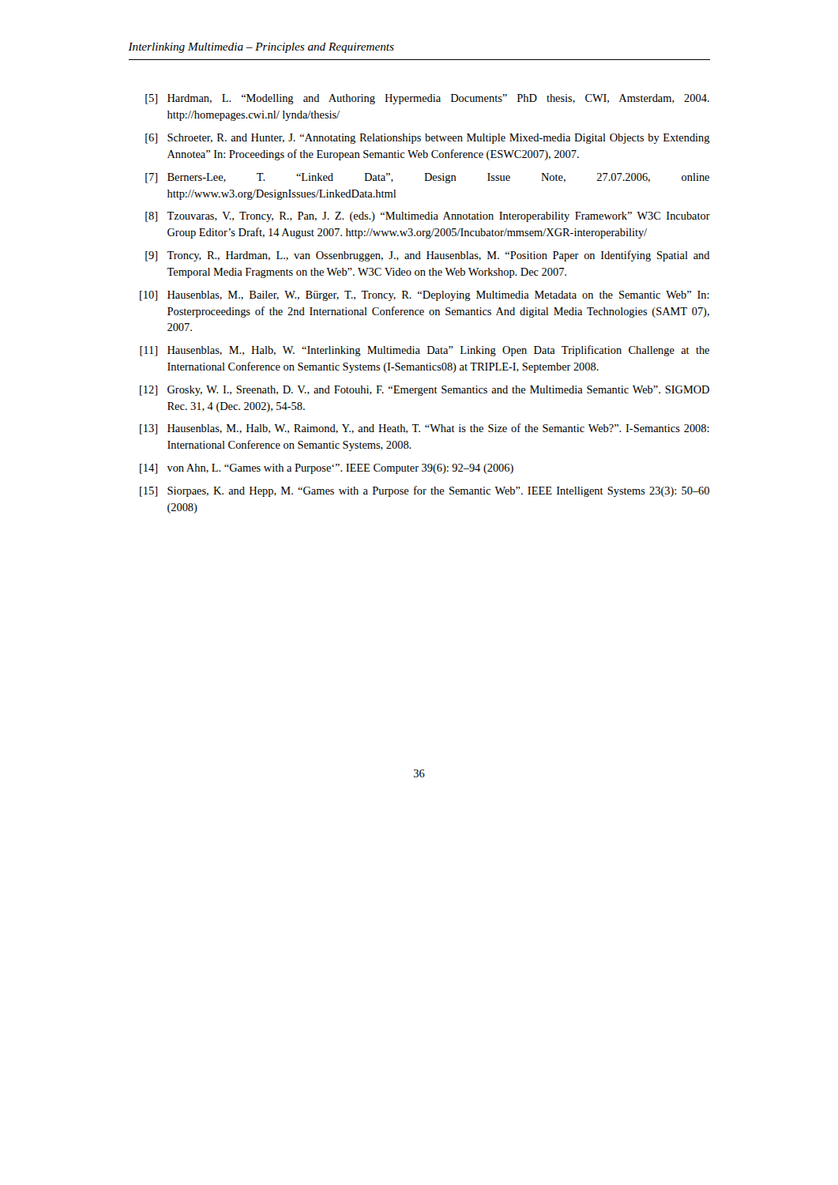Interlinking Multimedia – Principles and Requirements
[5] Hardman, L. “Modelling and Authoring Hypermedia Documents” PhD thesis, CWI, Amsterdam, 2004. http://homepages.cwi.nl/ lynda/thesis/
[6] Schroeter, R. and Hunter, J. “Annotating Relationships between Multiple Mixed-media Digital Objects by Extending Annotea” In: Proceedings of the European Semantic Web Conference (ESWC2007), 2007.
[7] Berners-Lee, T. “Linked Data”, Design Issue Note, 27.07.2006, online http://www.w3.org/DesignIssues/LinkedData.html
[8] Tzouvaras, V., Troncy, R., Pan, J. Z. (eds.) “Multimedia Annotation Interoperability Framework” W3C Incubator Group Editor’s Draft, 14 August 2007. http://www.w3.org/2005/Incubator/mmsem/XGR-interoperability/
[9] Troncy, R., Hardman, L., van Ossenbruggen, J., and Hausenblas, M. “Position Paper on Identifying Spatial and Temporal Media Fragments on the Web”. W3C Video on the Web Workshop. Dec 2007.
[10] Hausenblas, M., Bailer, W., Bürger, T., Troncy, R. “Deploying Multimedia Metadata on the Semantic Web” In: Posterproceedings of the 2nd International Conference on Semantics And digital Media Technologies (SAMT 07), 2007.
[11] Hausenblas, M., Halb, W. “Interlinking Multimedia Data” Linking Open Data Triplification Challenge at the International Conference on Semantic Systems (I-Semantics08) at TRIPLE-I, September 2008.
[12] Grosky, W. I., Sreenath, D. V., and Fotouhi, F. “Emergent Semantics and the Multimedia Semantic Web”. SIGMOD Rec. 31, 4 (Dec. 2002), 54-58.
[13] Hausenblas, M., Halb, W., Raimond, Y., and Heath, T. “What is the Size of the Semantic Web?”. I-Semantics 2008: International Conference on Semantic Systems, 2008.
[14] von Ahn, L. “Games with a Purpose‘”. IEEE Computer 39(6): 92–94 (2006)
[15] Siorpaes, K. and Hepp, M. “Games with a Purpose for the Semantic Web”. IEEE Intelligent Systems 23(3): 50–60 (2008)
36